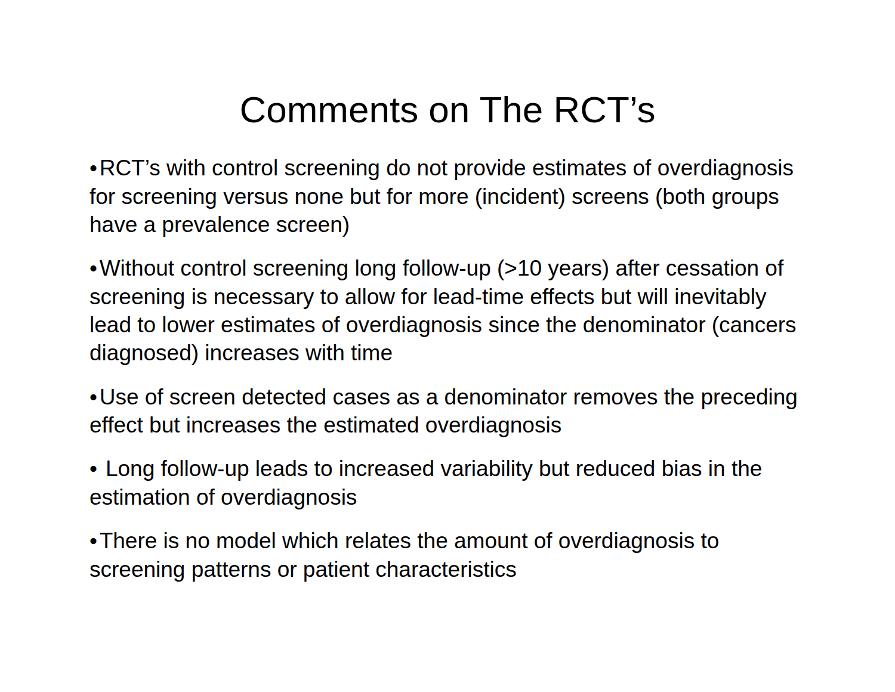Comments on The RCT’s
RCT’s with control screening do not provide estimates of overdiagnosis for screening versus none but for more (incident) screens (both groups have a prevalence screen)
Without control screening long follow-up (>10 years) after cessation of screening is necessary to allow for lead-time effects but will inevitably lead to lower estimates of overdiagnosis since the denominator (cancers diagnosed) increases with time
Use of screen detected cases as a denominator removes the preceding effect but increases the estimated overdiagnosis
Long follow-up leads to increased variability but reduced bias in the estimation of overdiagnosis
There is no model which relates the amount of overdiagnosis to screening patterns or patient characteristics